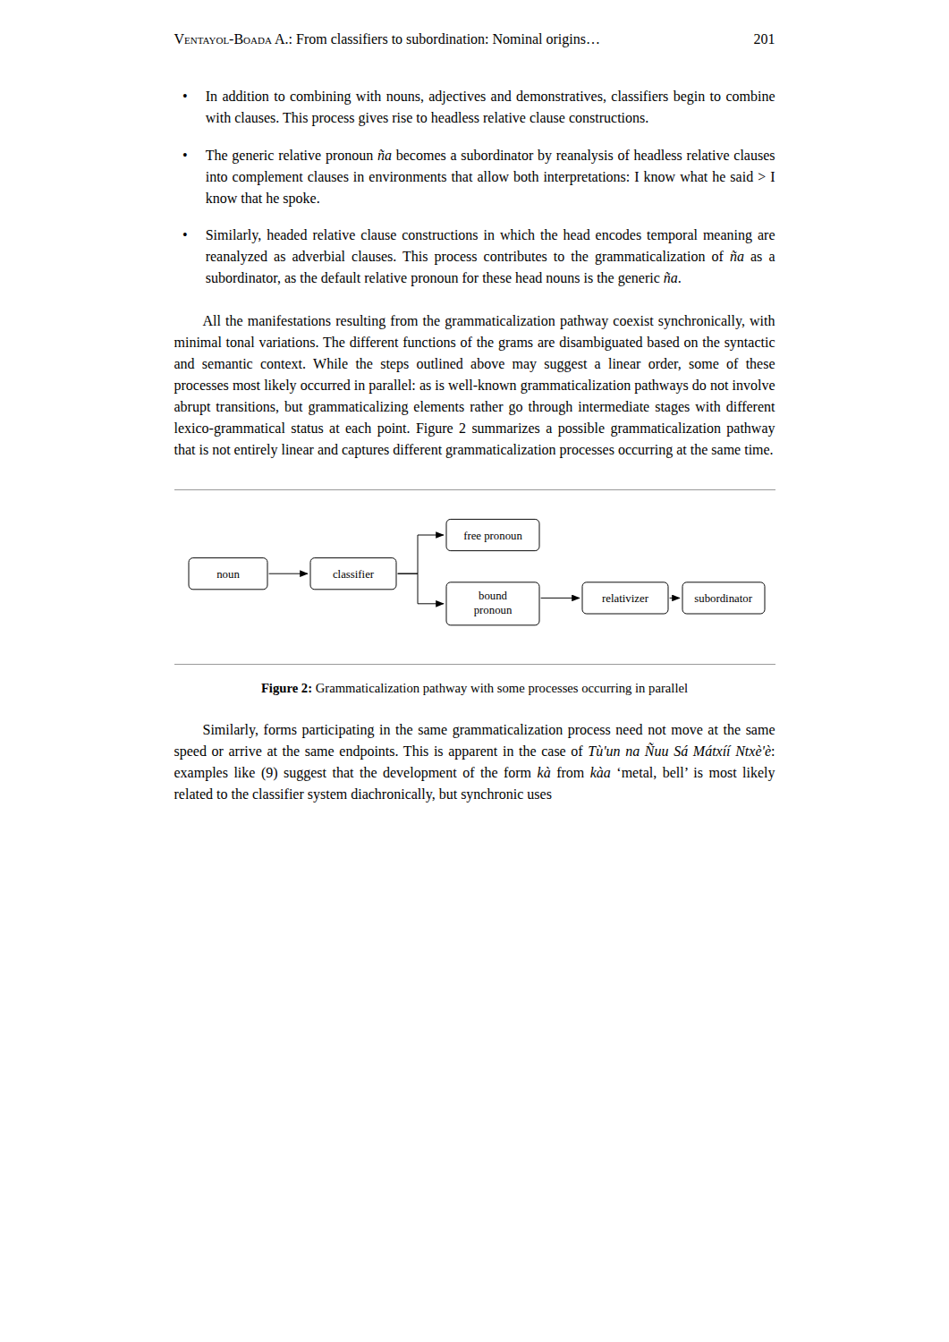Ventayol-Boada A.: From classifiers to subordination: Nominal origins… 201
In addition to combining with nouns, adjectives and demonstratives, classifiers begin to combine with clauses. This process gives rise to headless relative clause constructions.
The generic relative pronoun ña becomes a subordinator by reanalysis of headless relative clauses into complement clauses in environments that allow both interpretations: I know what he said > I know that he spoke.
Similarly, headed relative clause constructions in which the head encodes temporal meaning are reanalyzed as adverbial clauses. This process contributes to the grammaticalization of ña as a subordinator, as the default relative pronoun for these head nouns is the generic ña.
All the manifestations resulting from the grammaticalization pathway coexist synchronically, with minimal tonal variations. The different functions of the grams are disambiguated based on the syntactic and semantic context. While the steps outlined above may suggest a linear order, some of these processes most likely occurred in parallel: as is well-known grammaticalization pathways do not involve abrupt transitions, but grammaticalizing elements rather go through intermediate stages with different lexico-grammatical status at each point. Figure 2 summarizes a possible grammaticalization pathway that is not entirely linear and captures different grammaticalization processes occurring at the same time.
noun classifier free pronoun bound pronoun relativizer subordinator
Figure 2: Grammaticalization pathway with some processes occurring in parallel
Similarly, forms participating in the same grammaticalization process need not move at the same speed or arrive at the same endpoints. This is apparent in the case of Tù'un na Ñuu Sá Mátxíí Ntxè'è: examples like (9) suggest that the development of the form kà from kàa ‘metal, bell’ is most likely related to the classifier system diachronically, but synchronic uses